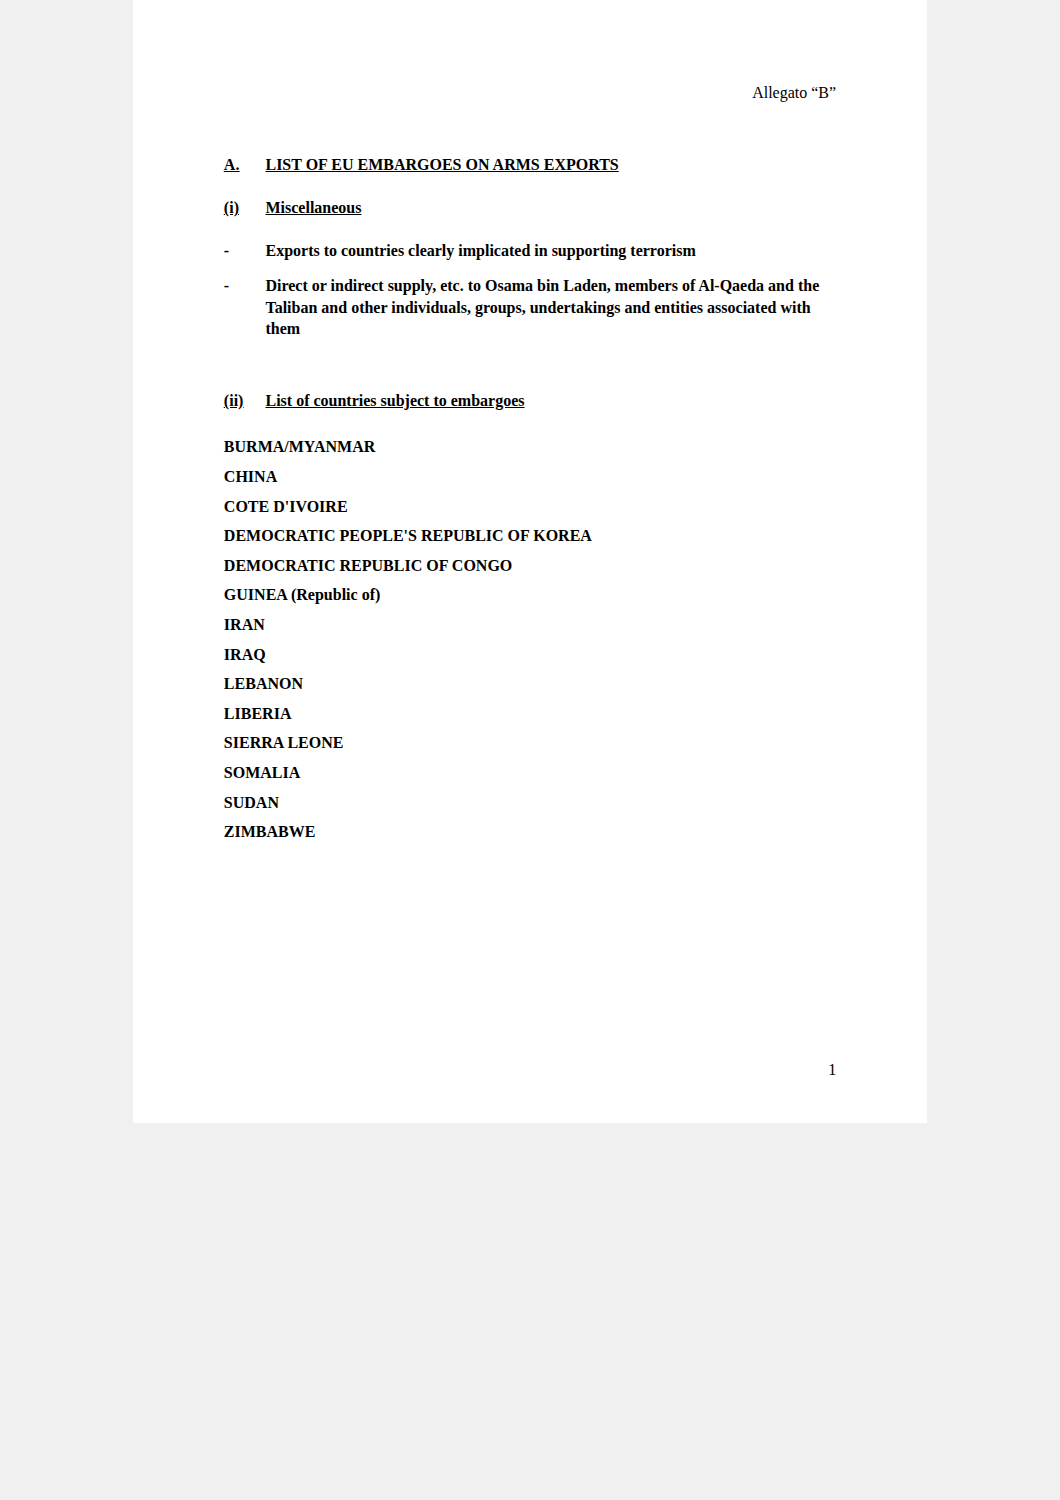Allegato “B”
A. LIST OF EU EMBARGOES ON ARMS EXPORTS
(i) Miscellaneous
-Exports to countries clearly implicated in supporting terrorism
-Direct or indirect supply, etc. to Osama bin Laden, members of Al-Qaeda and the Taliban and other individuals, groups, undertakings and entities associated with them
(ii) List of countries subject to embargoes
BURMA/MYANMAR
CHINA
COTE D'IVOIRE
DEMOCRATIC PEOPLE'S REPUBLIC OF KOREA
DEMOCRATIC REPUBLIC OF CONGO
GUINEA (Republic of)
IRAN
IRAQ
LEBANON
LIBERIA
SIERRA LEONE
SOMALIA
SUDAN
ZIMBABWE
1